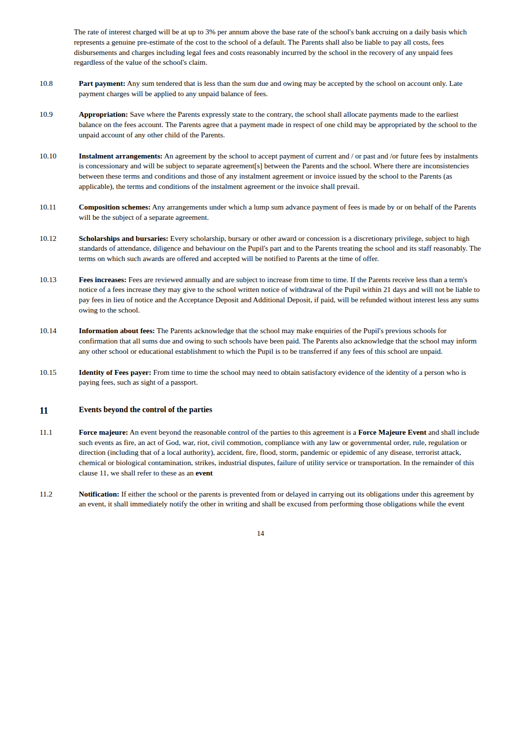The rate of interest charged will be at up to 3% per annum above the base rate of the school's bank accruing on a daily basis which represents a genuine pre-estimate of the cost to the school of a default. The Parents shall also be liable to pay all costs, fees disbursements and charges including legal fees and costs reasonably incurred by the school in the recovery of any unpaid fees regardless of the value of the school's claim.
10.8
Part payment: Any sum tendered that is less than the sum due and owing may be accepted by the school on account only. Late payment charges will be applied to any unpaid balance of fees.
10.9
Appropriation: Save where the Parents expressly state to the contrary, the school shall allocate payments made to the earliest balance on the fees account. The Parents agree that a payment made in respect of one child may be appropriated by the school to the unpaid account of any other child of the Parents.
10.10
Instalment arrangements: An agreement by the school to accept payment of current and / or past and /or future fees by instalments is concessionary and will be subject to separate agreement[s] between the Parents and the school. Where there are inconsistencies between these terms and conditions and those of any instalment agreement or invoice issued by the school to the Parents (as applicable), the terms and conditions of the instalment agreement or the invoice shall prevail.
10.11
Composition schemes: Any arrangements under which a lump sum advance payment of fees is made by or on behalf of the Parents will be the subject of a separate agreement.
10.12
Scholarships and bursaries: Every scholarship, bursary or other award or concession is a discretionary privilege, subject to high standards of attendance, diligence and behaviour on the Pupil's part and to the Parents treating the school and its staff reasonably. The terms on which such awards are offered and accepted will be notified to Parents at the time of offer.
10.13
Fees increases: Fees are reviewed annually and are subject to increase from time to time. If the Parents receive less than a term's notice of a fees increase they may give to the school written notice of withdrawal of the Pupil within 21 days and will not be liable to pay fees in lieu of notice and the Acceptance Deposit and Additional Deposit, if paid, will be refunded without interest less any sums owing to the school.
10.14
Information about fees: The Parents acknowledge that the school may make enquiries of the Pupil's previous schools for confirmation that all sums due and owing to such schools have been paid. The Parents also acknowledge that the school may inform any other school or educational establishment to which the Pupil is to be transferred if any fees of this school are unpaid.
10.15
Identity of Fees payer: From time to time the school may need to obtain satisfactory evidence of the identity of a person who is paying fees, such as sight of a passport.
11 Events beyond the control of the parties
11.1
Force majeure: An event beyond the reasonable control of the parties to this agreement is a Force Majeure Event and shall include such events as fire, an act of God, war, riot, civil commotion, compliance with any law or governmental order, rule, regulation or direction (including that of a local authority), accident, fire, flood, storm, pandemic or epidemic of any disease, terrorist attack, chemical or biological contamination, strikes, industrial disputes, failure of utility service or transportation. In the remainder of this clause 11, we shall refer to these as an event
11.2
Notification: If either the school or the parents is prevented from or delayed in carrying out its obligations under this agreement by an event, it shall immediately notify the other in writing and shall be excused from performing those obligations while the event
14